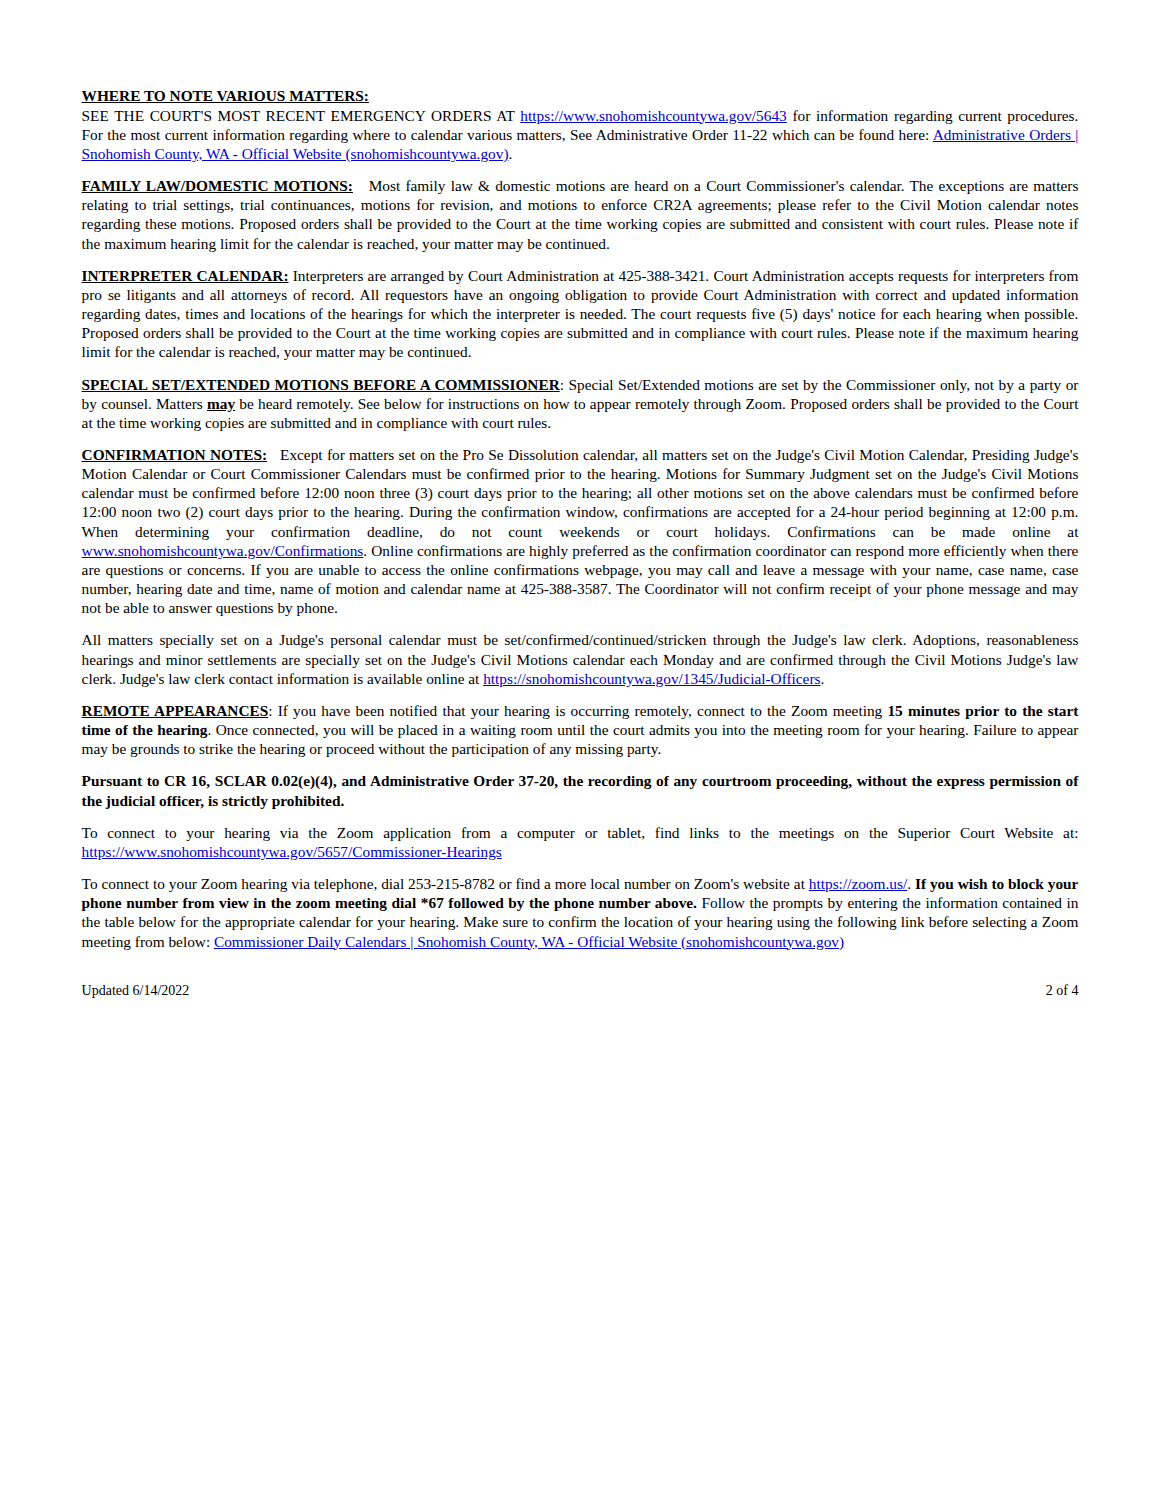WHERE TO NOTE VARIOUS MATTERS:
SEE THE COURT'S MOST RECENT EMERGENCY ORDERS AT https://www.snohomishcountywa.gov/5643 for information regarding current procedures. For the most current information regarding where to calendar various matters, See Administrative Order 11-22 which can be found here: Administrative Orders | Snohomish County, WA - Official Website (snohomishcountywa.gov).
FAMILY LAW/DOMESTIC MOTIONS: Most family law & domestic motions are heard on a Court Commissioner's calendar. The exceptions are matters relating to trial settings, trial continuances, motions for revision, and motions to enforce CR2A agreements; please refer to the Civil Motion calendar notes regarding these motions. Proposed orders shall be provided to the Court at the time working copies are submitted and consistent with court rules. Please note if the maximum hearing limit for the calendar is reached, your matter may be continued.
INTERPRETER CALENDAR: Interpreters are arranged by Court Administration at 425-388-3421. Court Administration accepts requests for interpreters from pro se litigants and all attorneys of record. All requestors have an ongoing obligation to provide Court Administration with correct and updated information regarding dates, times and locations of the hearings for which the interpreter is needed. The court requests five (5) days' notice for each hearing when possible. Proposed orders shall be provided to the Court at the time working copies are submitted and in compliance with court rules. Please note if the maximum hearing limit for the calendar is reached, your matter may be continued.
SPECIAL SET/EXTENDED MOTIONS BEFORE A COMMISSIONER: Special Set/Extended motions are set by the Commissioner only, not by a party or by counsel. Matters may be heard remotely. See below for instructions on how to appear remotely through Zoom. Proposed orders shall be provided to the Court at the time working copies are submitted and in compliance with court rules.
CONFIRMATION NOTES: Except for matters set on the Pro Se Dissolution calendar, all matters set on the Judge's Civil Motion Calendar, Presiding Judge's Motion Calendar or Court Commissioner Calendars must be confirmed prior to the hearing. Motions for Summary Judgment set on the Judge's Civil Motions calendar must be confirmed before 12:00 noon three (3) court days prior to the hearing; all other motions set on the above calendars must be confirmed before 12:00 noon two (2) court days prior to the hearing. During the confirmation window, confirmations are accepted for a 24-hour period beginning at 12:00 p.m. When determining your confirmation deadline, do not count weekends or court holidays. Confirmations can be made online at www.snohomishcountywa.gov/Confirmations. Online confirmations are highly preferred as the confirmation coordinator can respond more efficiently when there are questions or concerns. If you are unable to access the online confirmations webpage, you may call and leave a message with your name, case name, case number, hearing date and time, name of motion and calendar name at 425-388-3587. The Coordinator will not confirm receipt of your phone message and may not be able to answer questions by phone.
All matters specially set on a Judge's personal calendar must be set/confirmed/continued/stricken through the Judge's law clerk. Adoptions, reasonableness hearings and minor settlements are specially set on the Judge's Civil Motions calendar each Monday and are confirmed through the Civil Motions Judge's law clerk. Judge's law clerk contact information is available online at https://snohomishcountywa.gov/1345/Judicial-Officers.
REMOTE APPEARANCES: If you have been notified that your hearing is occurring remotely, connect to the Zoom meeting 15 minutes prior to the start time of the hearing. Once connected, you will be placed in a waiting room until the court admits you into the meeting room for your hearing. Failure to appear may be grounds to strike the hearing or proceed without the participation of any missing party.
Pursuant to CR 16, SCLAR 0.02(e)(4), and Administrative Order 37-20, the recording of any courtroom proceeding, without the express permission of the judicial officer, is strictly prohibited.
To connect to your hearing via the Zoom application from a computer or tablet, find links to the meetings on the Superior Court Website at: https://www.snohomishcountywa.gov/5657/Commissioner-Hearings
To connect to your Zoom hearing via telephone, dial 253-215-8782 or find a more local number on Zoom's website at https://zoom.us/. If you wish to block your phone number from view in the zoom meeting dial *67 followed by the phone number above. Follow the prompts by entering the information contained in the table below for the appropriate calendar for your hearing. Make sure to confirm the location of your hearing using the following link before selecting a Zoom meeting from below: Commissioner Daily Calendars | Snohomish County, WA - Official Website (snohomishcountywa.gov)
Updated 6/14/2022 2 of 4